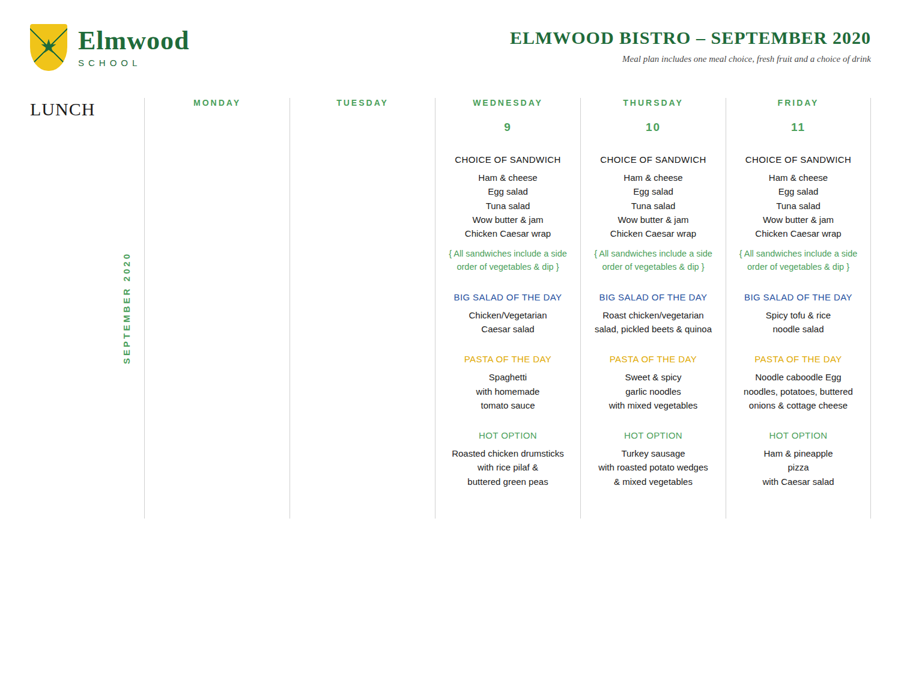Elmwood
SCHOOL
ELMWOOD BISTRO – SEPTEMBER 2020
Meal plan includes one meal choice, fresh fruit and a choice of drink
LUNCH
SEPTEMBER 2020
MONDAY
TUESDAY
WEDNESDAY
9
CHOICE OF SANDWICH
Ham & cheese
Egg salad
Tuna salad
Wow butter & jam
Chicken Caesar wrap
{ All sandwiches include a side order of vegetables & dip }
BIG SALAD OF THE DAY
Chicken/Vegetarian
Caesar salad
PASTA OF THE DAY
Spaghetti
with homemade
tomato sauce
HOT OPTION
Roasted chicken drumsticks
with rice pilaf &
buttered green peas
THURSDAY
10
CHOICE OF SANDWICH
Ham & cheese
Egg salad
Tuna salad
Wow butter & jam
Chicken Caesar wrap
{ All sandwiches include a side order of vegetables & dip }
BIG SALAD OF THE DAY
Roast chicken/vegetarian
salad, pickled beets & quinoa
PASTA OF THE DAY
Sweet & spicy
garlic noodles
with mixed vegetables
HOT OPTION
Turkey sausage
with roasted potato wedges
& mixed vegetables
FRIDAY
11
CHOICE OF SANDWICH
Ham & cheese
Egg salad
Tuna salad
Wow butter & jam
Chicken Caesar wrap
{ All sandwiches include a side order of vegetables & dip }
BIG SALAD OF THE DAY
Spicy tofu & rice
noodle salad
PASTA OF THE DAY
Noodle caboodle Egg
noodles, potatoes, buttered
onions & cottage cheese
HOT OPTION
Ham & pineapple
pizza
with Caesar salad